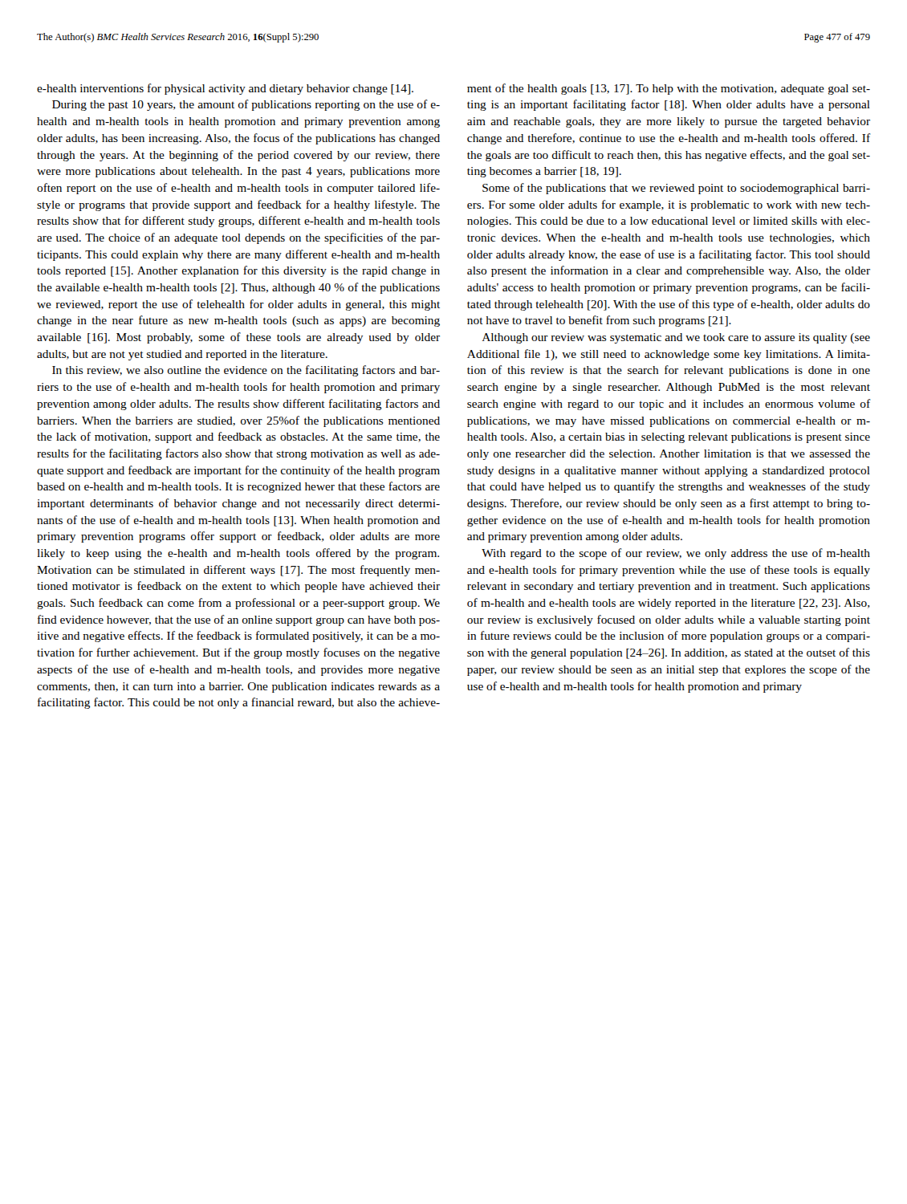The Author(s) BMC Health Services Research 2016, 16(Suppl 5):290
Page 477 of 479
e-health interventions for physical activity and dietary behavior change [14].
During the past 10 years, the amount of publications reporting on the use of e-health and m-health tools in health promotion and primary prevention among older adults, has been increasing. Also, the focus of the publications has changed through the years. At the beginning of the period covered by our review, there were more publications about telehealth. In the past 4 years, publications more often report on the use of e-health and m-health tools in computer tailored lifestyle or programs that provide support and feedback for a healthy lifestyle. The results show that for different study groups, different e-health and m-health tools are used. The choice of an adequate tool depends on the specificities of the participants. This could explain why there are many different e-health and m-health tools reported [15]. Another explanation for this diversity is the rapid change in the available e-health m-health tools [2]. Thus, although 40 % of the publications we reviewed, report the use of telehealth for older adults in general, this might change in the near future as new m-health tools (such as apps) are becoming available [16]. Most probably, some of these tools are already used by older adults, but are not yet studied and reported in the literature.
In this review, we also outline the evidence on the facilitating factors and barriers to the use of e-health and m-health tools for health promotion and primary prevention among older adults. The results show different facilitating factors and barriers. When the barriers are studied, over 25%of the publications mentioned the lack of motivation, support and feedback as obstacles. At the same time, the results for the facilitating factors also show that strong motivation as well as adequate support and feedback are important for the continuity of the health program based on e-health and m-health tools. It is recognized hewer that these factors are important determinants of behavior change and not necessarily direct determinants of the use of e-health and m-health tools [13]. When health promotion and primary prevention programs offer support or feedback, older adults are more likely to keep using the e-health and m-health tools offered by the program. Motivation can be stimulated in different ways [17]. The most frequently mentioned motivator is feedback on the extent to which people have achieved their goals. Such feedback can come from a professional or a peer-support group. We find evidence however, that the use of an online support group can have both positive and negative effects. If the feedback is formulated positively, it can be a motivation for further achievement. But if the group mostly focuses on the negative aspects of the use of e-health and m-health tools, and provides more negative comments, then, it can turn into a barrier. One publication indicates rewards as a facilitating factor. This could be not only a financial reward, but also the achievement of the health goals [13, 17]. To help with the motivation, adequate goal setting is an important facilitating factor [18]. When older adults have a personal aim and reachable goals, they are more likely to pursue the targeted behavior change and therefore, continue to use the e-health and m-health tools offered. If the goals are too difficult to reach then, this has negative effects, and the goal setting becomes a barrier [18, 19].
Some of the publications that we reviewed point to sociodemographical barriers. For some older adults for example, it is problematic to work with new technologies. This could be due to a low educational level or limited skills with electronic devices. When the e-health and m-health tools use technologies, which older adults already know, the ease of use is a facilitating factor. This tool should also present the information in a clear and comprehensible way. Also, the older adults' access to health promotion or primary prevention programs, can be facilitated through telehealth [20]. With the use of this type of e-health, older adults do not have to travel to benefit from such programs [21].
Although our review was systematic and we took care to assure its quality (see Additional file 1), we still need to acknowledge some key limitations. A limitation of this review is that the search for relevant publications is done in one search engine by a single researcher. Although PubMed is the most relevant search engine with regard to our topic and it includes an enormous volume of publications, we may have missed publications on commercial e-health or m-health tools. Also, a certain bias in selecting relevant publications is present since only one researcher did the selection. Another limitation is that we assessed the study designs in a qualitative manner without applying a standardized protocol that could have helped us to quantify the strengths and weaknesses of the study designs. Therefore, our review should be only seen as a first attempt to bring together evidence on the use of e-health and m-health tools for health promotion and primary prevention among older adults.
With regard to the scope of our review, we only address the use of m-health and e-health tools for primary prevention while the use of these tools is equally relevant in secondary and tertiary prevention and in treatment. Such applications of m-health and e-health tools are widely reported in the literature [22, 23]. Also, our review is exclusively focused on older adults while a valuable starting point in future reviews could be the inclusion of more population groups or a comparison with the general population [24–26]. In addition, as stated at the outset of this paper, our review should be seen as an initial step that explores the scope of the use of e-health and m-health tools for health promotion and primary